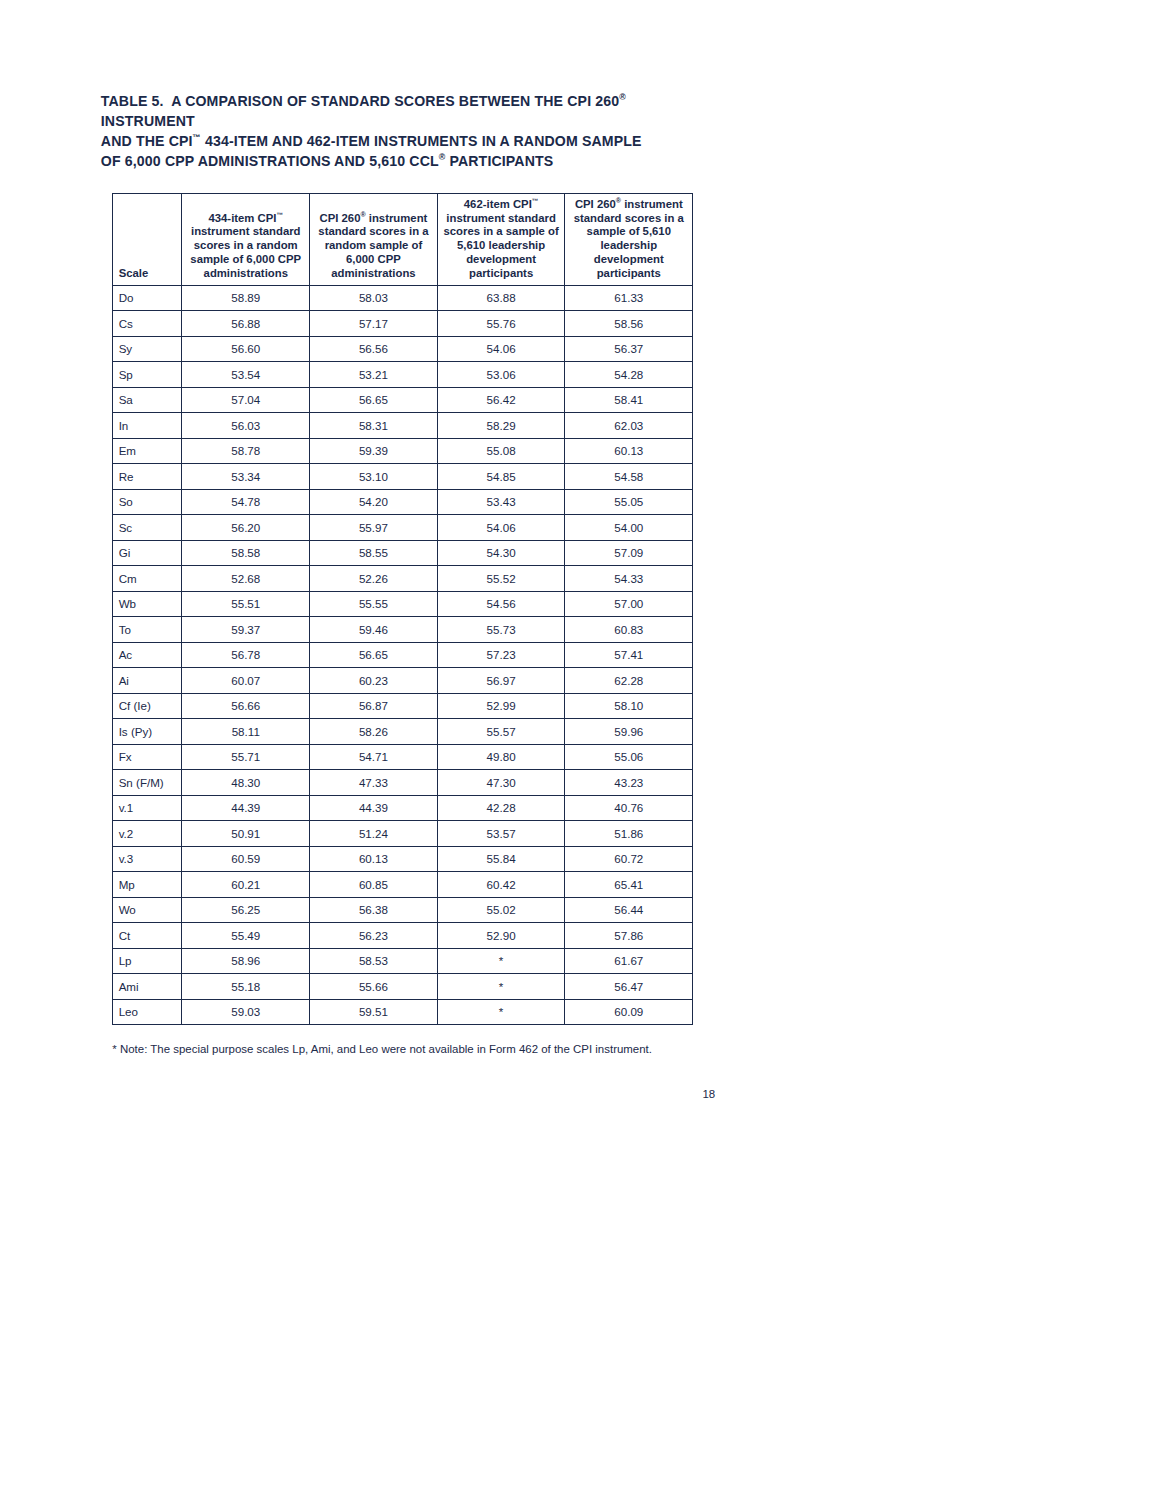Table 5. A Comparison of Standard Scores Between the CPI 260® Instrument
and the CPI™ 434-Item and 462-Item Instruments in a Random Sample
of 6,000 CPP Administrations and 5,610 CCL® Participants
| Scale | 434-item CPI ™ instrument standard scores in a random sample of 6,000 CPP administrations | CPI 260 ® instrument standard scores in a random sample of 6,000 CPP administrations | 462-item CPI ™ instrument standard scores in a sample of 5,610 leadership development participants | CPI 260 ® instrument standard scores in a sample of 5,610 leadership development participants |
| --- | --- | --- | --- | --- |
| Do | 58.89 | 58.03 | 63.88 | 61.33 |
| Cs | 56.88 | 57.17 | 55.76 | 58.56 |
| Sy | 56.60 | 56.56 | 54.06 | 56.37 |
| Sp | 53.54 | 53.21 | 53.06 | 54.28 |
| Sa | 57.04 | 56.65 | 56.42 | 58.41 |
| In | 56.03 | 58.31 | 58.29 | 62.03 |
| Em | 58.78 | 59.39 | 55.08 | 60.13 |
| Re | 53.34 | 53.10 | 54.85 | 54.58 |
| So | 54.78 | 54.20 | 53.43 | 55.05 |
| Sc | 56.20 | 55.97 | 54.06 | 54.00 |
| Gi | 58.58 | 58.55 | 54.30 | 57.09 |
| Cm | 52.68 | 52.26 | 55.52 | 54.33 |
| Wb | 55.51 | 55.55 | 54.56 | 57.00 |
| To | 59.37 | 59.46 | 55.73 | 60.83 |
| Ac | 56.78 | 56.65 | 57.23 | 57.41 |
| Ai | 60.07 | 60.23 | 56.97 | 62.28 |
| Cf (Ie) | 56.66 | 56.87 | 52.99 | 58.10 |
| Is (Py) | 58.11 | 58.26 | 55.57 | 59.96 |
| Fx | 55.71 | 54.71 | 49.80 | 55.06 |
| Sn (F/M) | 48.30 | 47.33 | 47.30 | 43.23 |
| v.1 | 44.39 | 44.39 | 42.28 | 40.76 |
| v.2 | 50.91 | 51.24 | 53.57 | 51.86 |
| v.3 | 60.59 | 60.13 | 55.84 | 60.72 |
| Mp | 60.21 | 60.85 | 60.42 | 65.41 |
| Wo | 56.25 | 56.38 | 55.02 | 56.44 |
| Ct | 55.49 | 56.23 | 52.90 | 57.86 |
| Lp | 58.96 | 58.53 | * | 61.67 |
| Ami | 55.18 | 55.66 | * | 56.47 |
| Leo | 59.03 | 59.51 | * | 60.09 |
* Note: The special purpose scales Lp, Ami, and Leo were not available in Form 462 of the CPI instrument.
18